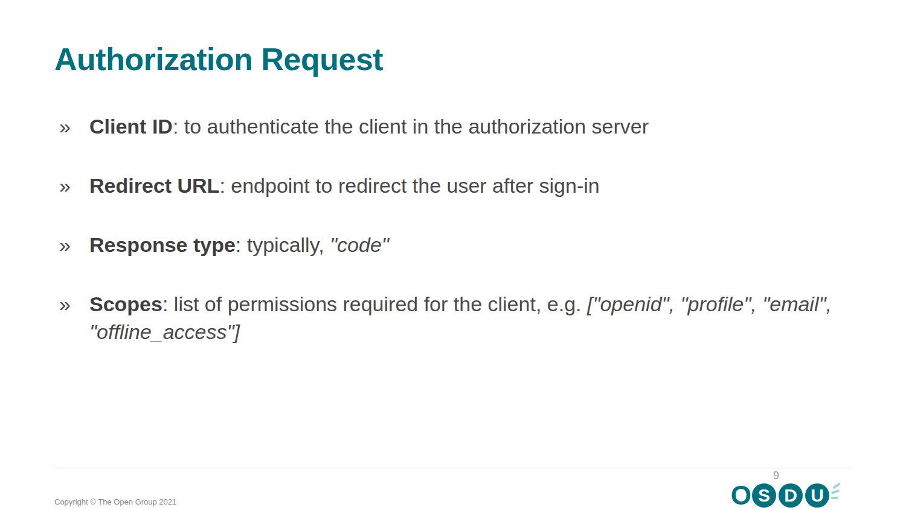Authorization Request
Client ID: to authenticate the client in the authorization server
Redirect URL: endpoint to redirect the user after sign-in
Response type: typically, "code"
Scopes: list of permissions required for the client, e.g. ["openid", "profile", "email", "offline_access"]
Copyright © The Open Group 2021
9
O S D U